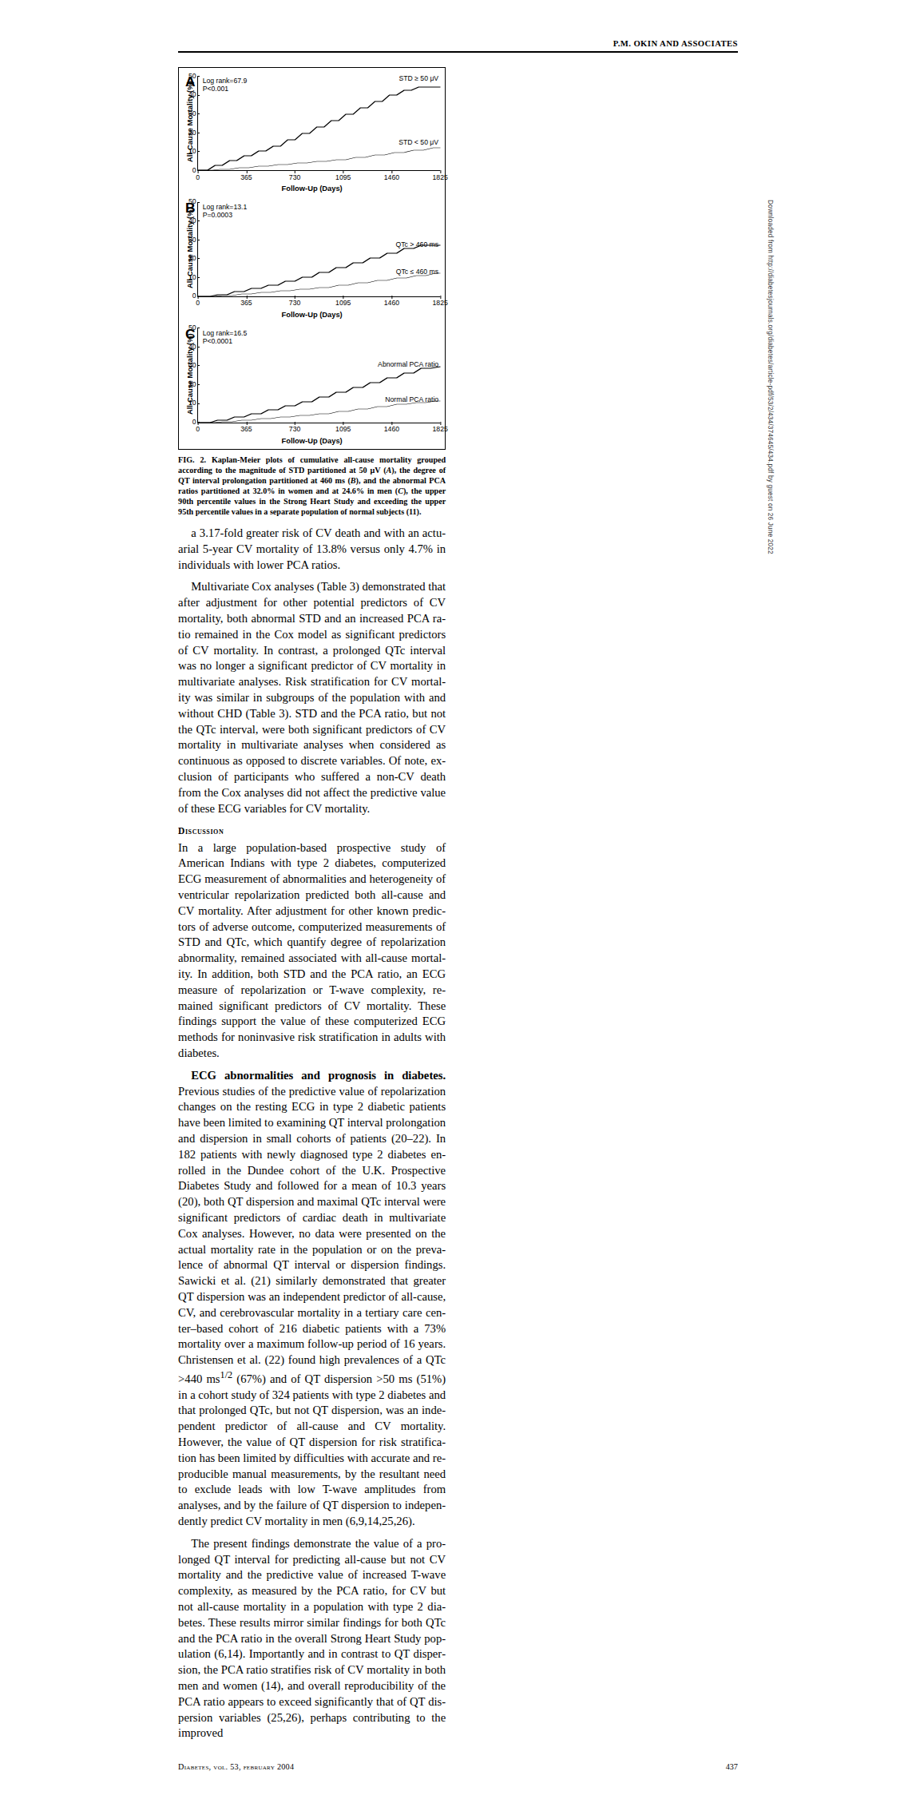P.M. OKIN AND ASSOCIATES
Downloaded from http://diabetesjournals.org/diabetes/article-pdf/53/2/434/374645/434.pdf by guest on 26 June 2022
A
All-Cause Mortality (%)
0
10
20
30
40
50
0
365
730
1095
1460
1825
Log rank=67.9
P<0.001
STD ≥ 50 μV
STD < 50 μV
Follow-Up (Days)
B
All-Cause Mortality (%)
0
10
20
30
40
50
0
365
730
1095
1460
1825
Log rank=13.1
P=0.0003
QTc > 460 ms
QTc ≤ 460 ms
Follow-Up (Days)
C
All-Cause Mortality (%)
0
10
20
30
40
50
0
365
730
1095
1460
1825
Log rank=16.5
P<0.0001
Abnormal PCA ratio
Normal PCA ratio
Follow-Up (Days)
FIG. 2. Kaplan-Meier plots of cumulative all-cause mortality grouped according to the magnitude of STD partitioned at 50 μV (A), the degree of QT interval prolongation partitioned at 460 ms (B), and the abnormal PCA ratios partitioned at 32.0% in women and at 24.6% in men (C), the upper 90th percentile values in the Strong Heart Study and exceeding the upper 95th percentile values in a separate population of normal subjects (11).
a 3.17-fold greater risk of CV death and with an actuarial 5-year CV mortality of 13.8% versus only 4.7% in individuals with lower PCA ratios.
Multivariate Cox analyses (Table 3) demonstrated that after adjustment for other potential predictors of CV mortality, both abnormal STD and an increased PCA ratio remained in the Cox model as significant predictors of CV mortality. In contrast, a prolonged QTc interval was no longer a significant predictor of CV mortality in multivariate analyses. Risk stratification for CV mortality was similar in subgroups of the population with and without CHD (Table 3). STD and the PCA ratio, but not the QTc interval, were both significant predictors of CV mortality in multivariate analyses when considered as continuous as opposed to discrete variables. Of note, exclusion of participants who suffered a non-CV death from the Cox analyses did not affect the predictive value of these ECG variables for CV mortality.
Discussion
In a large population-based prospective study of American Indians with type 2 diabetes, computerized ECG measurement of abnormalities and heterogeneity of ventricular repolarization predicted both all-cause and CV mortality. After adjustment for other known predictors of adverse outcome, computerized measurements of STD and QTc, which quantify degree of repolarization abnormality, remained associated with all-cause mortality. In addition, both STD and the PCA ratio, an ECG measure of repolarization or T-wave complexity, remained significant predictors of CV mortality. These findings support the value of these computerized ECG methods for noninvasive risk stratification in adults with diabetes.
ECG abnormalities and prognosis in diabetes. Previous studies of the predictive value of repolarization changes on the resting ECG in type 2 diabetic patients have been limited to examining QT interval prolongation and dispersion in small cohorts of patients (20–22). In 182 patients with newly diagnosed type 2 diabetes enrolled in the Dundee cohort of the U.K. Prospective Diabetes Study and followed for a mean of 10.3 years (20), both QT dispersion and maximal QTc interval were significant predictors of cardiac death in multivariate Cox analyses. However, no data were presented on the actual mortality rate in the population or on the prevalence of abnormal QT interval or dispersion findings. Sawicki et al. (21) similarly demonstrated that greater QT dispersion was an independent predictor of all-cause, CV, and cerebrovascular mortality in a tertiary care center–based cohort of 216 diabetic patients with a 73% mortality over a maximum follow-up period of 16 years. Christensen et al. (22) found high prevalences of a QTc >440 ms1/2 (67%) and of QT dispersion >50 ms (51%) in a cohort study of 324 patients with type 2 diabetes and that prolonged QTc, but not QT dispersion, was an independent predictor of all-cause and CV mortality. However, the value of QT dispersion for risk stratification has been limited by difficulties with accurate and reproducible manual measurements, by the resultant need to exclude leads with low T-wave amplitudes from analyses, and by the failure of QT dispersion to independently predict CV mortality in men (6,9,14,25,26).
The present findings demonstrate the value of a prolonged QT interval for predicting all-cause but not CV mortality and the predictive value of increased T-wave complexity, as measured by the PCA ratio, for CV but not all-cause mortality in a population with type 2 diabetes. These results mirror similar findings for both QTc and the PCA ratio in the overall Strong Heart Study population (6,14). Importantly and in contrast to QT dispersion, the PCA ratio stratifies risk of CV mortality in both men and women (14), and overall reproducibility of the PCA ratio appears to exceed significantly that of QT dispersion variables (25,26), perhaps contributing to the improved
Diabetes, vol. 53, february 2004
437